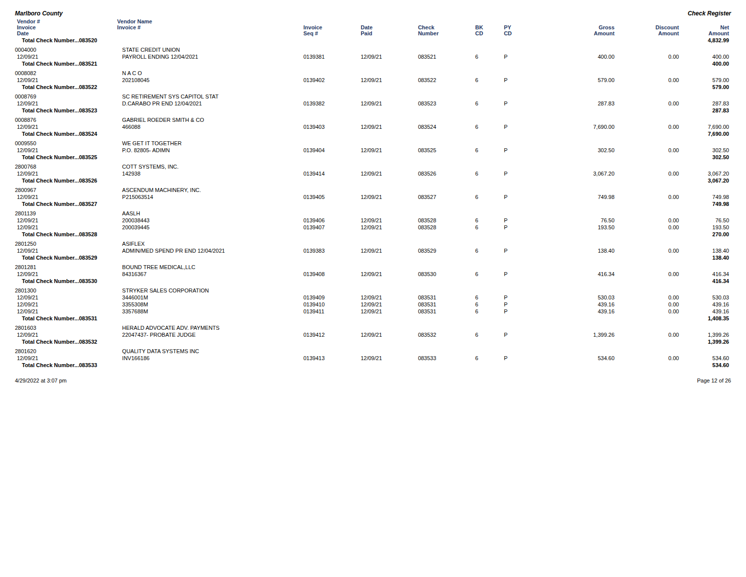Marlboro County Check Register
| Vendor # | Vendor Name | | | | | | | | |
| --- | --- | --- | --- | --- | --- | --- | --- | --- | --- |
| Invoice Date | Invoice # | Invoice Seq # | Date Paid | Check Number | BK CD | PY CD | Gross Amount | Discount Amount | Net Amount |
| Total Check Number...083520 | | | | | | | | 4,832.99 |
| 0004000 | STATE CREDIT UNION | | | | | | | | |
| 12/09/21 | PAYROLL ENDING 12/04/2021 | 0139381 | 12/09/21 | 083521 | 6 | P | 400.00 | 0.00 | 400.00 |
| Total Check Number...083521 | | | | | | | | 400.00 |
| 0008082 | N A C O | | | | | | | | |
| 12/09/21 | 202108045 | 0139402 | 12/09/21 | 083522 | 6 | P | 579.00 | 0.00 | 579.00 |
| Total Check Number...083522 | | | | | | | | 579.00 |
| 0008769 | SC RETIREMENT SYS CAPITOL STAT | | | | | | | | |
| 12/09/21 | D.CARABO PR END 12/04/2021 | 0139382 | 12/09/21 | 083523 | 6 | P | 287.83 | 0.00 | 287.83 |
| Total Check Number...083523 | | | | | | | | 287.83 |
| 0008876 | GABRIEL ROEDER SMITH & CO | | | | | | | | |
| 12/09/21 | 466088 | 0139403 | 12/09/21 | 083524 | 6 | P | 7,690.00 | 0.00 | 7,690.00 |
| Total Check Number...083524 | | | | | | | | 7,690.00 |
| 0009550 | WE GET IT TOGETHER | | | | | | | | |
| 12/09/21 | P.O. 82805- ADIMN | 0139404 | 12/09/21 | 083525 | 6 | P | 302.50 | 0.00 | 302.50 |
| Total Check Number...083525 | | | | | | | | 302.50 |
| 2800768 | COTT SYSTEMS, INC. | | | | | | | | |
| 12/09/21 | 142938 | 0139414 | 12/09/21 | 083526 | 6 | P | 3,067.20 | 0.00 | 3,067.20 |
| Total Check Number...083526 | | | | | | | | 3,067.20 |
| 2800967 | ASCENDUM MACHINERY, INC. | | | | | | | | |
| 12/09/21 | P215063514 | 0139405 | 12/09/21 | 083527 | 6 | P | 749.98 | 0.00 | 749.98 |
| Total Check Number...083527 | | | | | | | | 749.98 |
| 2801139 | AASLH | | | | | | | | |
| 12/09/21 | 200038443 | 0139406 | 12/09/21 | 083528 | 6 | P | 76.50 | 0.00 | 76.50 |
| 12/09/21 | 200039445 | 0139407 | 12/09/21 | 083528 | 6 | P | 193.50 | 0.00 | 193.50 |
| Total Check Number...083528 | | | | | | | | 270.00 |
| 2801250 | ASIFLEX | | | | | | | | |
| 12/09/21 | ADMIN/MED SPEND PR END 12/04/2021 | 0139383 | 12/09/21 | 083529 | 6 | P | 138.40 | 0.00 | 138.40 |
| Total Check Number...083529 | | | | | | | | 138.40 |
| 2801281 | BOUND TREE MEDICAL,LLC | | | | | | | | |
| 12/09/21 | 84316367 | 0139408 | 12/09/21 | 083530 | 6 | P | 416.34 | 0.00 | 416.34 |
| Total Check Number...083530 | | | | | | | | 416.34 |
| 2801300 | STRYKER SALES CORPORATION | | | | | | | | |
| 12/09/21 | 3446001M | 0139409 | 12/09/21 | 083531 | 6 | P | 530.03 | 0.00 | 530.03 |
| 12/09/21 | 3355308M | 0139410 | 12/09/21 | 083531 | 6 | P | 439.16 | 0.00 | 439.16 |
| 12/09/21 | 3357688M | 0139411 | 12/09/21 | 083531 | 6 | P | 439.16 | 0.00 | 439.16 |
| Total Check Number...083531 | | | | | | | | 1,408.35 |
| 2801603 | HERALD ADVOCATE ADV. PAYMENTS | | | | | | | | |
| 12/09/21 | 22047437- PROBATE JUDGE | 0139412 | 12/09/21 | 083532 | 6 | P | 1,399.26 | 0.00 | 1,399.26 |
| Total Check Number...083532 | | | | | | | | 1,399.26 |
| 2801620 | QUALITY DATA SYSTEMS INC | | | | | | | | |
| 12/09/21 | INV166186 | 0139413 | 12/09/21 | 083533 | 6 | P | 534.60 | 0.00 | 534.60 |
| Total Check Number...083533 | | | | | | | | 534.60 |
4/29/2022 at 3:07 pm Page 12 of 26